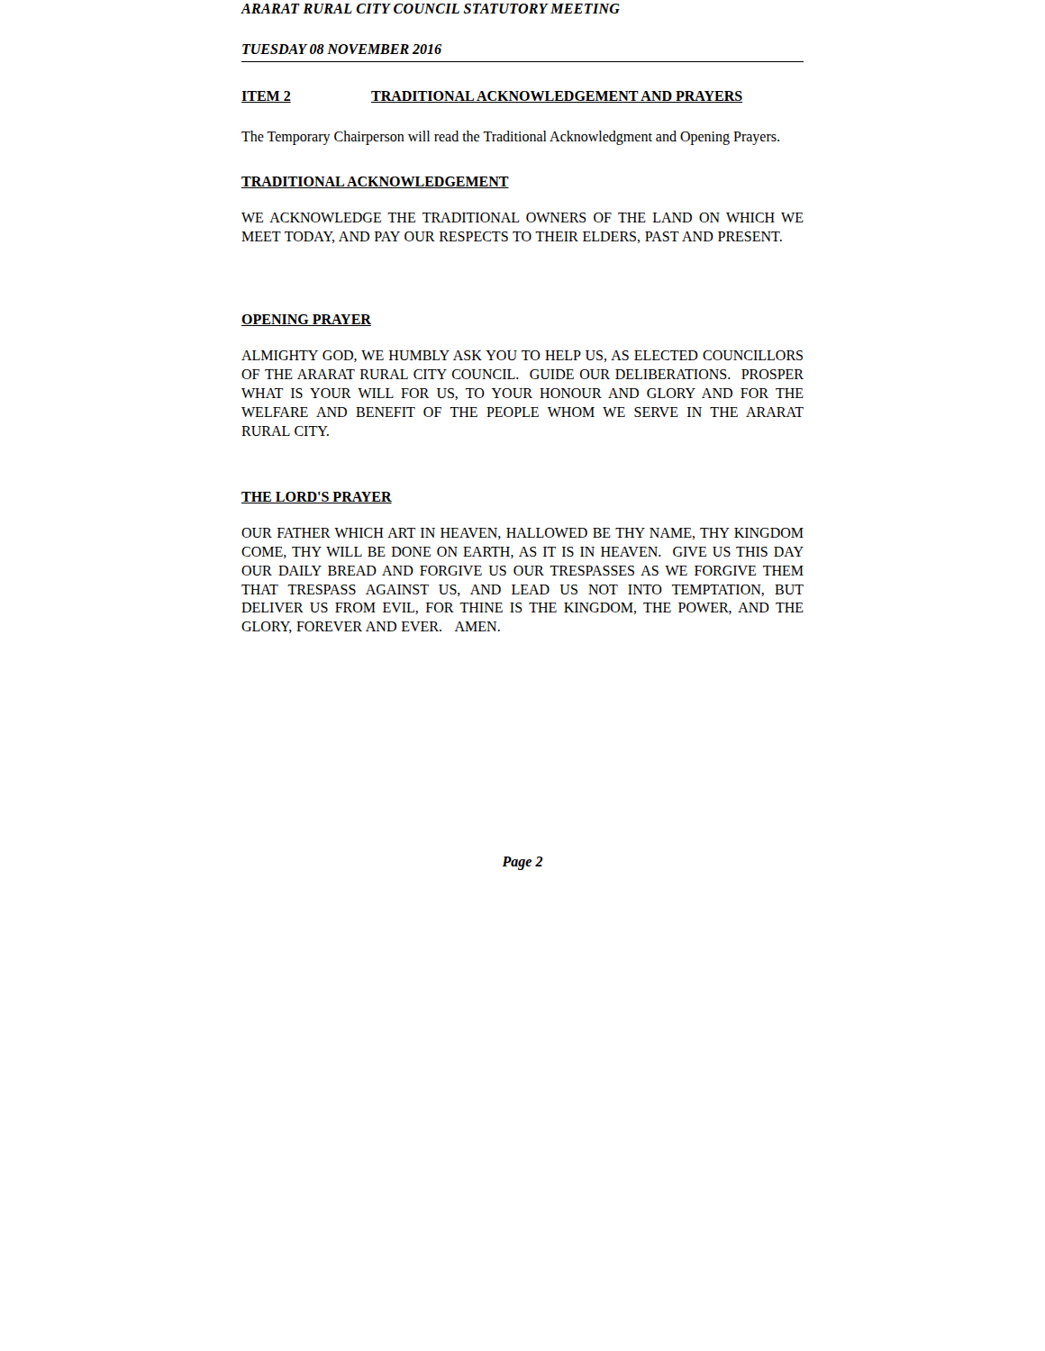ARARAT RURAL CITY COUNCIL STATUTORY MEETING
TUESDAY 08 NOVEMBER 2016
ITEM 2 TRADITIONAL ACKNOWLEDGEMENT AND PRAYERS
The Temporary Chairperson will read the Traditional Acknowledgment and Opening Prayers.
TRADITIONAL ACKNOWLEDGEMENT
We acknowledge the traditional owners of the land on which we meet today, and pay our respects to their elders, past and present.
OPENING PRAYER
Almighty God, we humbly ask you to help us, as elected Councillors of the Ararat Rural City Council. Guide our deliberations. Prosper what is your will for us, to your honour and glory and for the welfare and benefit of the people whom we serve in the Ararat Rural City.
THE LORD'S PRAYER
Our Father which art in Heaven, hallowed be thy name, thy Kingdom come, thy will be done on earth, as it is in Heaven. Give us this day our daily bread and forgive us our trespasses as we forgive them that trespass against us, and lead us not into temptation, but deliver us from evil, for thine is the Kingdom, the power, and the glory, forever and ever. Amen.
Page 2